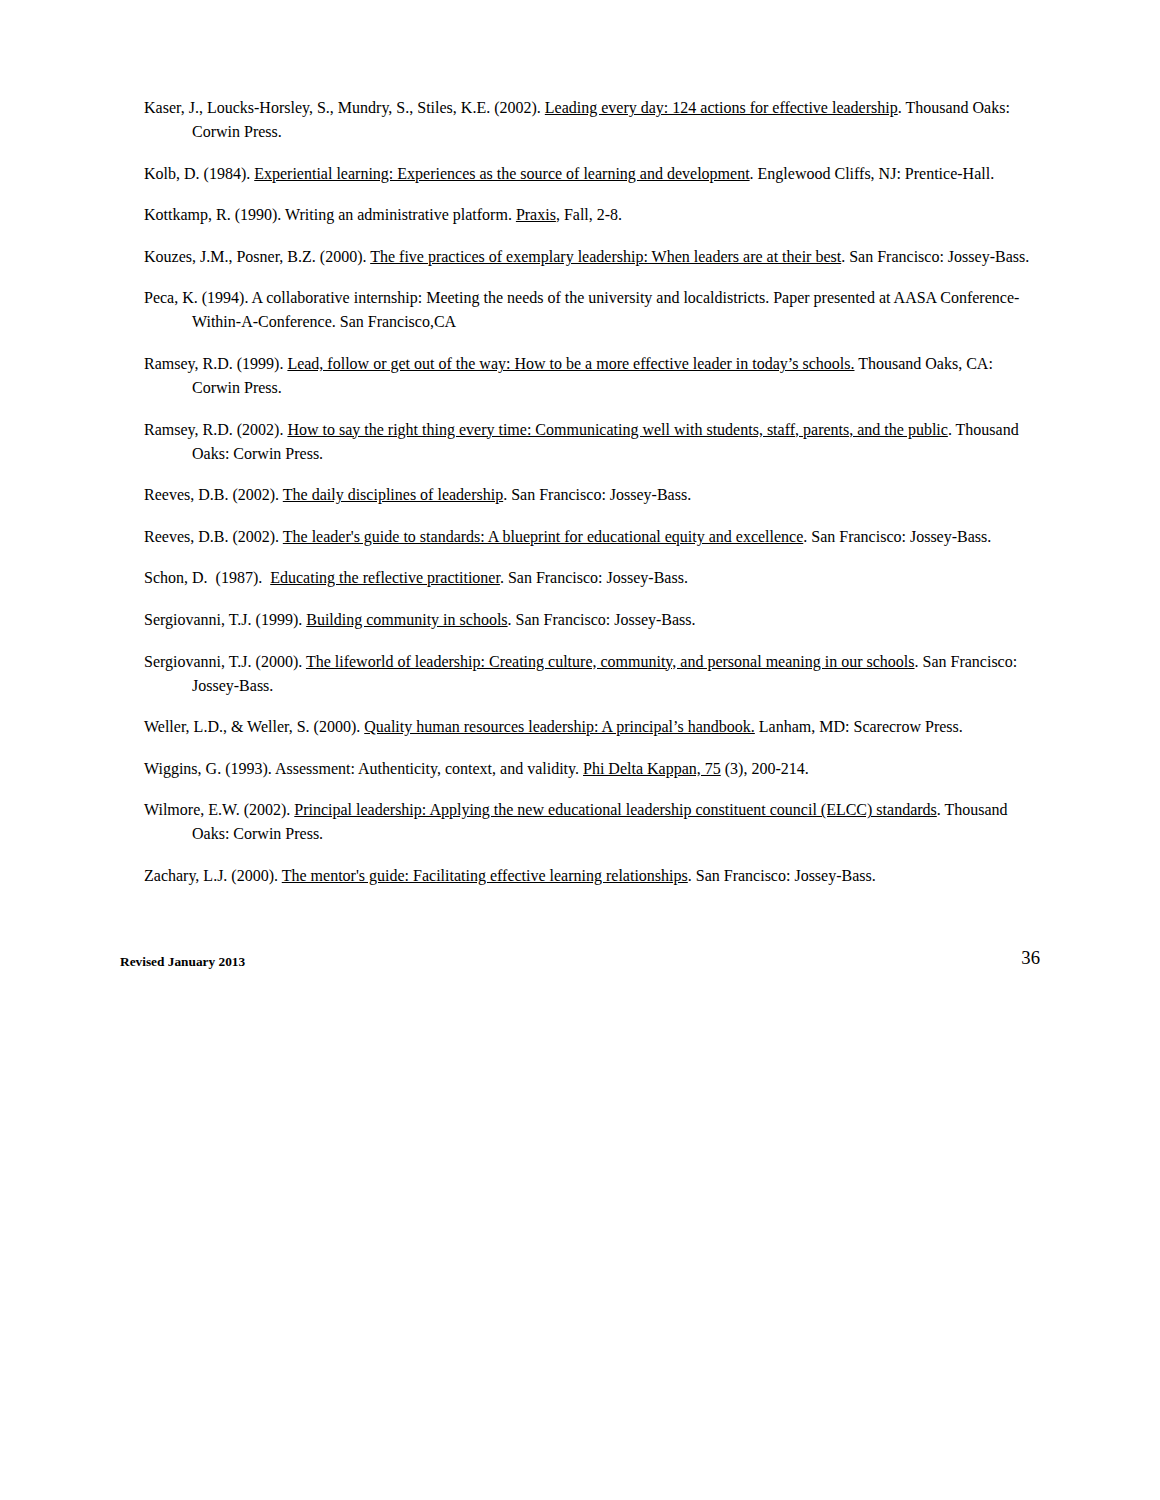Kaser, J., Loucks-Horsley, S., Mundry, S., Stiles, K.E. (2002). Leading every day: 124 actions for effective leadership. Thousand Oaks: Corwin Press.
Kolb, D. (1984). Experiential learning: Experiences as the source of learning and development. Englewood Cliffs, NJ: Prentice-Hall.
Kottkamp, R. (1990). Writing an administrative platform. Praxis, Fall, 2-8.
Kouzes, J.M., Posner, B.Z. (2000). The five practices of exemplary leadership: When leaders are at their best. San Francisco: Jossey-Bass.
Peca, K. (1994). A collaborative internship: Meeting the needs of the university and localdistricts. Paper presented at AASA Conference-Within-A-Conference. San Francisco,CA
Ramsey, R.D. (1999). Lead, follow or get out of the way: How to be a more effective leader in today’s schools. Thousand Oaks, CA: Corwin Press.
Ramsey, R.D. (2002). How to say the right thing every time: Communicating well with students, staff, parents, and the public. Thousand Oaks: Corwin Press.
Reeves, D.B. (2002). The daily disciplines of leadership. San Francisco: Jossey-Bass.
Reeves, D.B. (2002). The leader's guide to standards: A blueprint for educational equity and excellence. San Francisco: Jossey-Bass.
Schon, D. (1987). Educating the reflective practitioner. San Francisco: Jossey-Bass.
Sergiovanni, T.J. (1999). Building community in schools. San Francisco: Jossey-Bass.
Sergiovanni, T.J. (2000). The lifeworld of leadership: Creating culture, community, and personal meaning in our schools. San Francisco: Jossey-Bass.
Weller, L.D., & Weller, S. (2000). Quality human resources leadership: A principal’s handbook. Lanham, MD: Scarecrow Press.
Wiggins, G. (1993). Assessment: Authenticity, context, and validity. Phi Delta Kappan, 75 (3), 200-214.
Wilmore, E.W. (2002). Principal leadership: Applying the new educational leadership constituent council (ELCC) standards. Thousand Oaks: Corwin Press.
Zachary, L.J. (2000). The mentor's guide: Facilitating effective learning relationships. San Francisco: Jossey-Bass.
Revised January 2013 36